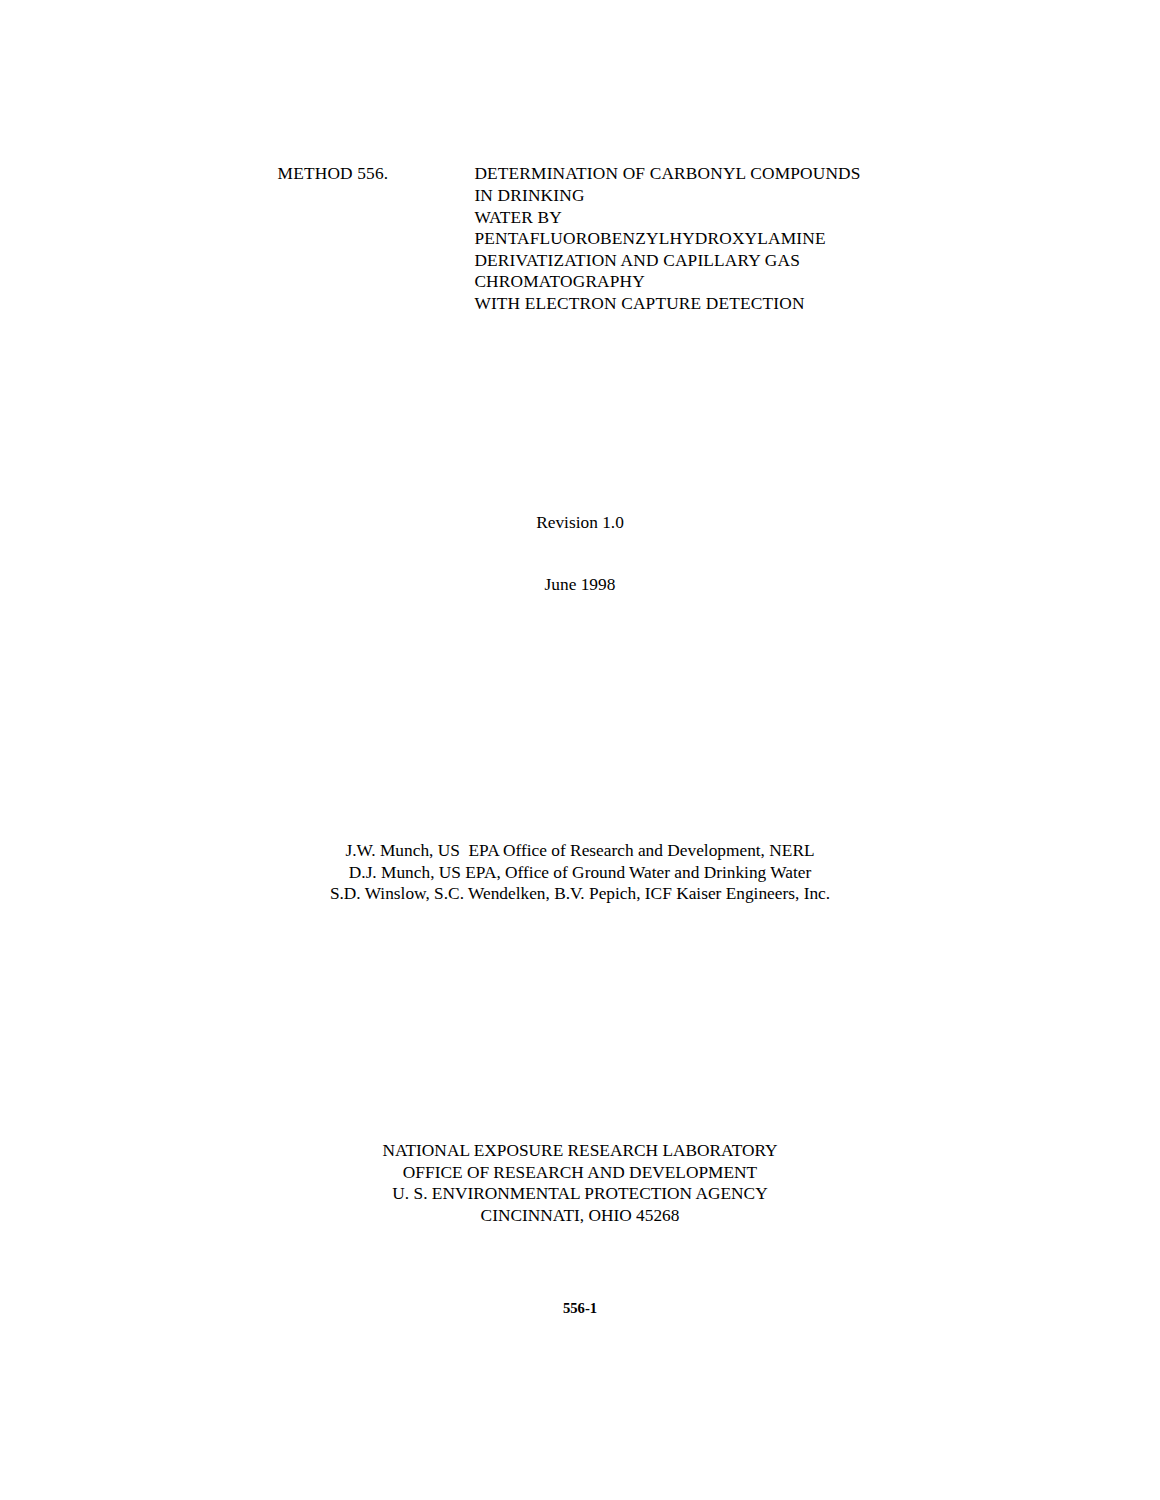METHOD 556.
DETERMINATION OF CARBONYL COMPOUNDS IN DRINKING
WATER BY PENTAFLUOROBENZYLHYDROXYLAMINE
DERIVATIZATION AND CAPILLARY GAS CHROMATOGRAPHY
WITH ELECTRON CAPTURE DETECTION
Revision 1.0
June 1998
J.W. Munch, US EPA Office of Research and Development, NERL
D.J. Munch, US EPA, Office of Ground Water and Drinking Water
S.D. Winslow, S.C. Wendelken, B.V. Pepich, ICF Kaiser Engineers, Inc.
NATIONAL EXPOSURE RESEARCH LABORATORY
OFFICE OF RESEARCH AND DEVELOPMENT
U. S. ENVIRONMENTAL PROTECTION AGENCY
CINCINNATI, OHIO 45268
556-1